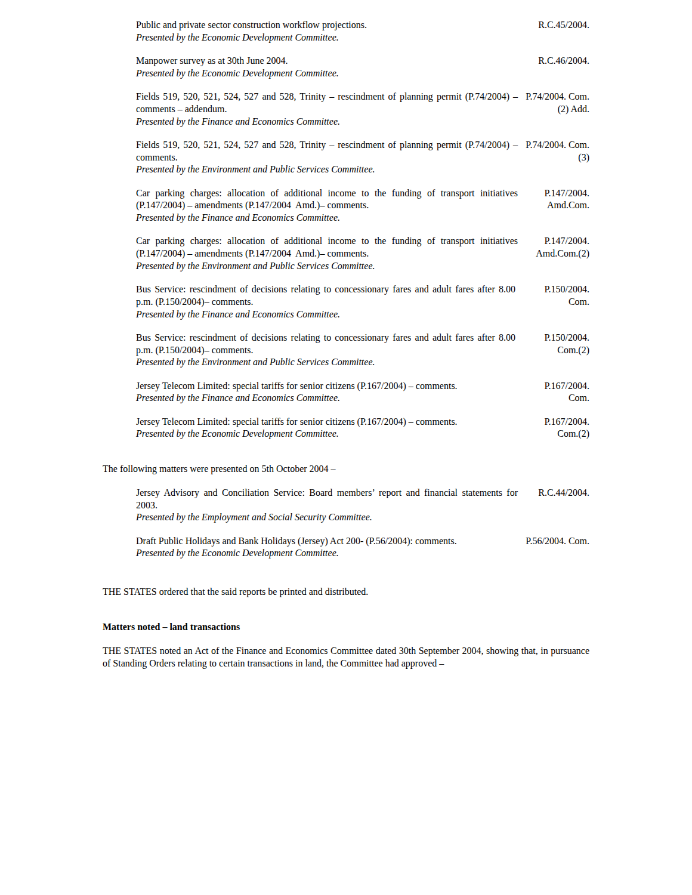| Public and private sector construction workflow projections. Presented by the Economic Development Committee. | R.C.45/2004. |
| Manpower survey as at 30th June 2004. Presented by the Economic Development Committee. | R.C.46/2004. |
| Fields 519, 520, 521, 524, 527 and 528, Trinity – rescindment of planning permit (P.74/2004) – comments – addendum. Presented by the Finance and Economics Committee. | P.74/2004. Com. (2) Add. |
| Fields 519, 520, 521, 524, 527 and 528, Trinity – rescindment of planning permit (P.74/2004) – comments. Presented by the Environment and Public Services Committee. | P.74/2004. Com. (3) |
| Car parking charges: allocation of additional income to the funding of transport initiatives (P.147/2004) – amendments (P.147/2004 Amd.)– comments. Presented by the Finance and Economics Committee. | P.147/2004. Amd.Com. |
| Car parking charges: allocation of additional income to the funding of transport initiatives (P.147/2004) – amendments (P.147/2004 Amd.)– comments. Presented by the Environment and Public Services Committee. | P.147/2004. Amd.Com.(2) |
| Bus Service: rescindment of decisions relating to concessionary fares and adult fares after 8.00 p.m. (P.150/2004)– comments. Presented by the Finance and Economics Committee. | P.150/2004. Com. |
| Bus Service: rescindment of decisions relating to concessionary fares and adult fares after 8.00 p.m. (P.150/2004)– comments. Presented by the Environment and Public Services Committee. | P.150/2004. Com.(2) |
| Jersey Telecom Limited: special tariffs for senior citizens (P.167/2004) – comments. Presented by the Finance and Economics Committee. | P.167/2004. Com. |
| Jersey Telecom Limited: special tariffs for senior citizens (P.167/2004) – comments. Presented by the Economic Development Committee. | P.167/2004. Com.(2) |
The following matters were presented on 5th October 2004 –
| Jersey Advisory and Conciliation Service: Board members’ report and financial statements for 2003. Presented by the Employment and Social Security Committee. | R.C.44/2004. |
| Draft Public Holidays and Bank Holidays (Jersey) Act 200- (P.56/2004): comments. Presented by the Economic Development Committee. | P.56/2004. Com. |
THE STATES ordered that the said reports be printed and distributed.
Matters noted – land transactions
THE STATES noted an Act of the Finance and Economics Committee dated 30th September 2004, showing that, in pursuance of Standing Orders relating to certain transactions in land, the Committee had approved –